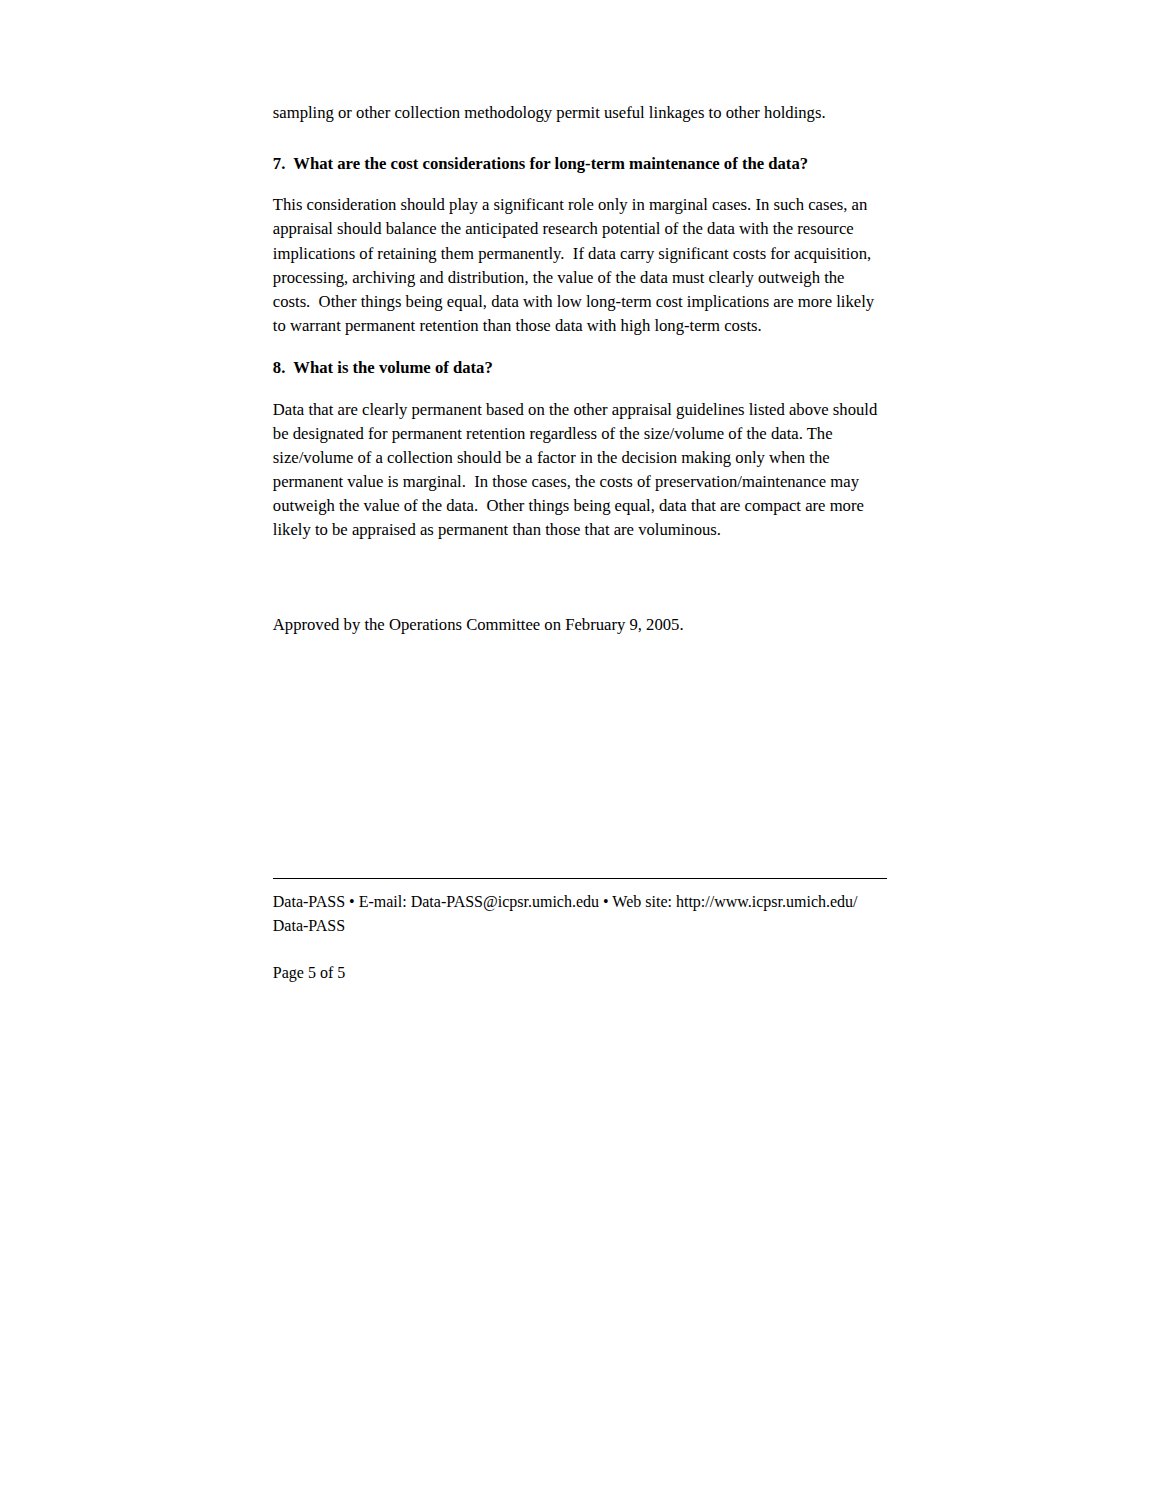sampling or other collection methodology permit useful linkages to other holdings.
7. What are the cost considerations for long-term maintenance of the data?
This consideration should play a significant role only in marginal cases. In such cases, an appraisal should balance the anticipated research potential of the data with the resource implications of retaining them permanently. If data carry significant costs for acquisition, processing, archiving and distribution, the value of the data must clearly outweigh the costs. Other things being equal, data with low long-term cost implications are more likely to warrant permanent retention than those data with high long-term costs.
8. What is the volume of data?
Data that are clearly permanent based on the other appraisal guidelines listed above should be designated for permanent retention regardless of the size/volume of the data. The size/volume of a collection should be a factor in the decision making only when the permanent value is marginal. In those cases, the costs of preservation/maintenance may outweigh the value of the data. Other things being equal, data that are compact are more likely to be appraised as permanent than those that are voluminous.
Approved by the Operations Committee on February 9, 2005.
Data-PASS • E-mail: Data-PASS@icpsr.umich.edu • Web site: http://www.icpsr.umich.edu/ Data-PASS
Page 5 of 5